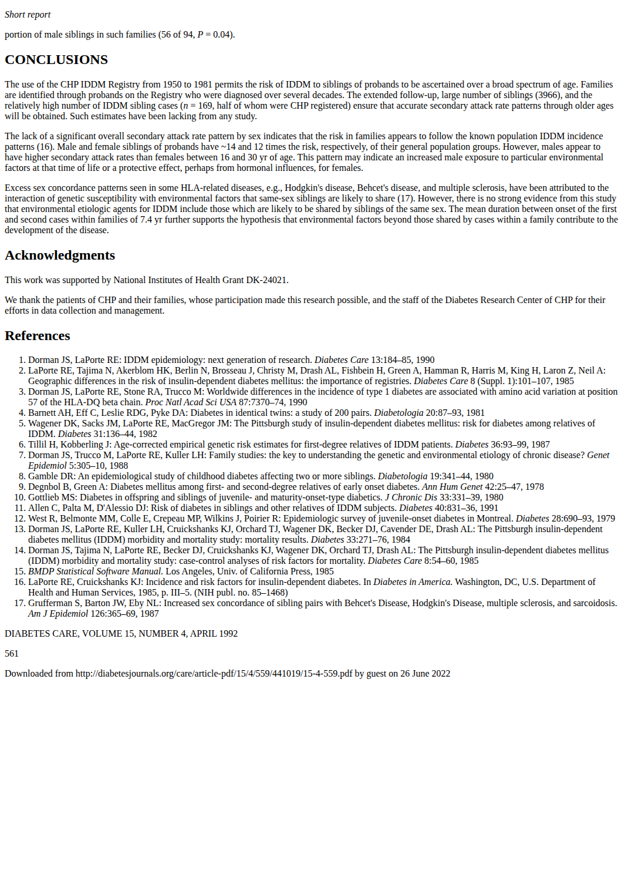Short report
portion of male siblings in such families (56 of 94, P = 0.04).
CONCLUSIONS
The use of the CHP IDDM Registry from 1950 to 1981 permits the risk of IDDM to siblings of probands to be ascertained over a broad spectrum of age. Families are identified through probands on the Registry who were diagnosed over several decades. The extended follow-up, large number of siblings (3966), and the relatively high number of IDDM sibling cases (n = 169, half of whom were CHP registered) ensure that accurate secondary attack rate patterns through older ages will be obtained. Such estimates have been lacking from any study.
The lack of a significant overall secondary attack rate pattern by sex indicates that the risk in families appears to follow the known population IDDM incidence patterns (16). Male and female siblings of probands have ~14 and 12 times the risk, respectively, of their general population groups. However, males appear to have higher secondary attack rates than females between 16 and 30 yr of age. This pattern may indicate an increased male exposure to particular environmental factors at that time of life or a protective effect, perhaps from hormonal influences, for females.
Excess sex concordance patterns seen in some HLA-related diseases, e.g., Hodgkin's disease, Behcet's disease, and multiple sclerosis, have been attributed to the interaction of genetic susceptibility with environmental factors that same-sex siblings are likely to share (17). However, there is no strong evidence from this study that environmental etiologic agents for IDDM include those which are likely to be shared by siblings of the same sex. The mean duration between onset of the first and second cases within families of 7.4 yr further supports the hypothesis that environmental factors beyond those shared by cases within a family contribute to the development of the disease.
Acknowledgments
This work was supported by National Institutes of Health Grant DK-24021.
We thank the patients of CHP and their families, whose participation made this research possible, and the staff of the Diabetes Research Center of CHP for their efforts in data collection and management.
References
Dorman JS, LaPorte RE: IDDM epidemiology: next generation of research. Diabetes Care 13:184–85, 1990
LaPorte RE, Tajima N, Akerblom HK, Berlin N, Brosseau J, Christy M, Drash AL, Fishbein H, Green A, Hamman R, Harris M, King H, Laron Z, Neil A: Geographic differences in the risk of insulin-dependent diabetes mellitus: the importance of registries. Diabetes Care 8 (Suppl. 1):101–107, 1985
Dorman JS, LaPorte RE, Stone RA, Trucco M: Worldwide differences in the incidence of type 1 diabetes are associated with amino acid variation at position 57 of the HLA-DQ beta chain. Proc Natl Acad Sci USA 87:7370–74, 1990
Barnett AH, Eff C, Leslie RDG, Pyke DA: Diabetes in identical twins: a study of 200 pairs. Diabetologia 20:87–93, 1981
Wagener DK, Sacks JM, LaPorte RE, MacGregor JM: The Pittsburgh study of insulin-dependent diabetes mellitus: risk for diabetes among relatives of IDDM. Diabetes 31:136–44, 1982
Tillil H, Kobberling J: Age-corrected empirical genetic risk estimates for first-degree relatives of IDDM patients. Diabetes 36:93–99, 1987
Dorman JS, Trucco M, LaPorte RE, Kuller LH: Family studies: the key to understanding the genetic and environmental etiology of chronic disease? Genet Epidemiol 5:305–10, 1988
Gamble DR: An epidemiological study of childhood diabetes affecting two or more siblings. Diabetologia 19:341–44, 1980
Degnbol B, Green A: Diabetes mellitus among first- and second-degree relatives of early onset diabetes. Ann Hum Genet 42:25–47, 1978
Gottlieb MS: Diabetes in offspring and siblings of juvenile- and maturity-onset-type diabetics. J Chronic Dis 33:331–39, 1980
Allen C, Palta M, D'Alessio DJ: Risk of diabetes in siblings and other relatives of IDDM subjects. Diabetes 40:831–36, 1991
West R, Belmonte MM, Colle E, Crepeau MP, Wilkins J, Poirier R: Epidemiologic survey of juvenile-onset diabetes in Montreal. Diabetes 28:690–93, 1979
Dorman JS, LaPorte RE, Kuller LH, Cruickshanks KJ, Orchard TJ, Wagener DK, Becker DJ, Cavender DE, Drash AL: The Pittsburgh insulin-dependent diabetes mellitus (IDDM) morbidity and mortality study: mortality results. Diabetes 33:271–76, 1984
Dorman JS, Tajima N, LaPorte RE, Becker DJ, Cruickshanks KJ, Wagener DK, Orchard TJ, Drash AL: The Pittsburgh insulin-dependent diabetes mellitus (IDDM) morbidity and mortality study: case-control analyses of risk factors for mortality. Diabetes Care 8:54–60, 1985
BMDP Statistical Software Manual. Los Angeles, Univ. of California Press, 1985
LaPorte RE, Cruickshanks KJ: Incidence and risk factors for insulin-dependent diabetes. In Diabetes in America. Washington, DC, U.S. Department of Health and Human Services, 1985, p. III–5. (NIH publ. no. 85–1468)
Grufferman S, Barton JW, Eby NL: Increased sex concordance of sibling pairs with Behcet's Disease, Hodgkin's Disease, multiple sclerosis, and sarcoidosis. Am J Epidemiol 126:365–69, 1987
DIABETES CARE, VOLUME 15, NUMBER 4, APRIL 1992
561
Downloaded from http://diabetesjournals.org/care/article-pdf/15/4/559/441019/15-4-559.pdf by guest on 26 June 2022